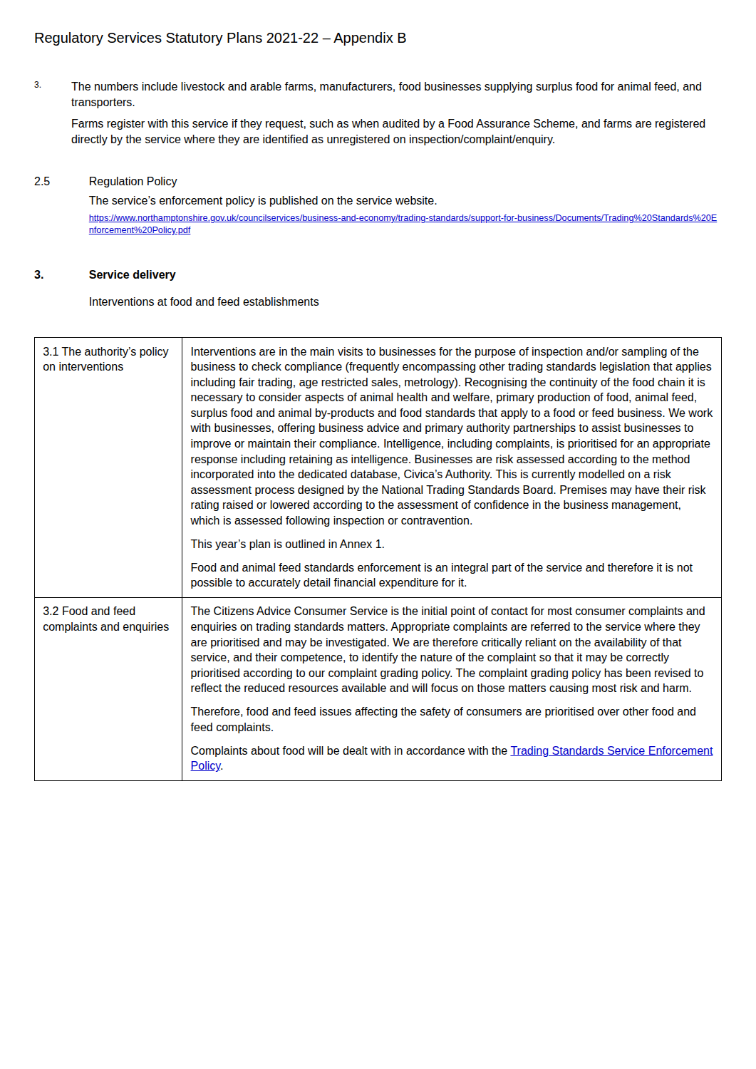Regulatory Services Statutory Plans 2021-22 – Appendix B
3.
The numbers include livestock and arable farms, manufacturers, food businesses supplying surplus food for animal feed, and transporters.
Farms register with this service if they request, such as when audited by a Food Assurance Scheme, and farms are registered directly by the service where they are identified as unregistered on inspection/complaint/enquiry.
2.5
Regulation Policy
The service’s enforcement policy is published on the service website.
https://www.northamptonshire.gov.uk/councilservices/business-and-economy/trading-standards/support-for-business/Documents/Trading%20Standards%20Enforcement%20Policy.pdf
3.
Service delivery
Interventions at food and feed establishments
| 3.1 The authority’s policy on interventions | Interventions are in the main visits to businesses for the purpose of inspection and/or sampling of the business to check compliance (frequently encompassing other trading standards legislation that applies including fair trading, age restricted sales, metrology). Recognising the continuity of the food chain it is necessary to consider aspects of animal health and welfare, primary production of food, animal feed, surplus food and animal by-products and food standards that apply to a food or feed business. We work with businesses, offering business advice and primary authority partnerships to assist businesses to improve or maintain their compliance. Intelligence, including complaints, is prioritised for an appropriate response including retaining as intelligence. Businesses are risk assessed according to the method incorporated into the dedicated database, Civica’s Authority. This is currently modelled on a risk assessment process designed by the National Trading Standards Board. Premises may have their risk rating raised or lowered according to the assessment of confidence in the business management, which is assessed following inspection or contravention. This year’s plan is outlined in Annex 1. Food and animal feed standards enforcement is an integral part of the service and therefore it is not possible to accurately detail financial expenditure for it. |
| 3.2 Food and feed complaints and enquiries | The Citizens Advice Consumer Service is the initial point of contact for most consumer complaints and enquiries on trading standards matters. Appropriate complaints are referred to the service where they are prioritised and may be investigated. We are therefore critically reliant on the availability of that service, and their competence, to identify the nature of the complaint so that it may be correctly prioritised according to our complaint grading policy. The complaint grading policy has been revised to reflect the reduced resources available and will focus on those matters causing most risk and harm. Therefore, food and feed issues affecting the safety of consumers are prioritised over other food and feed complaints. Complaints about food will be dealt with in accordance with the Trading Standards Service Enforcement Policy . |